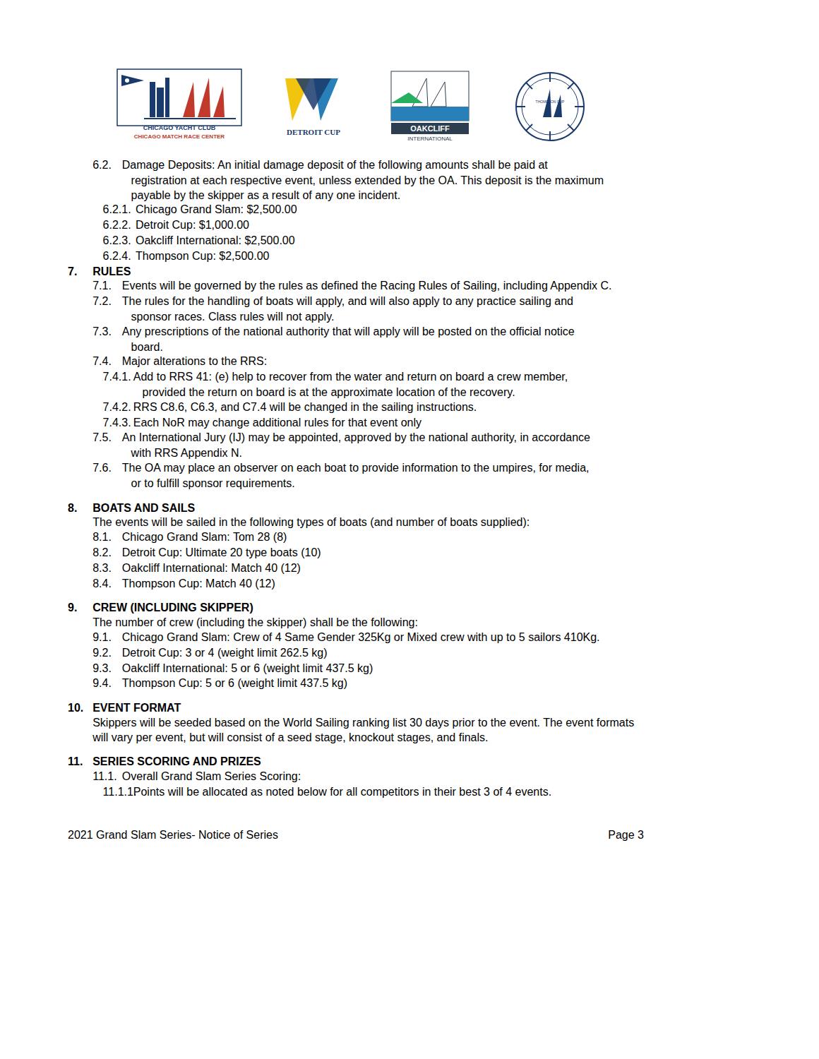CHICAGO YACHT CLUB CHICAGO MATCH RACE CENTER
DETROIT CUP
OAKCLIFF INTERNATIONAL
THOMPSON CUP
6.2. Damage Deposits: An initial damage deposit of the following amounts shall be paid at
registration at each respective event, unless extended by the OA. This deposit is the maximum
payable by the skipper as a result of any one incident.
6.2.1. Chicago Grand Slam: $2,500.00
6.2.2. Detroit Cup: $1,000.00
6.2.3. Oakcliff International: $2,500.00
6.2.4. Thompson Cup: $2,500.00
7. RULES
7.1. Events will be governed by the rules as defined the Racing Rules of Sailing, including Appendix C.
7.2. The rules for the handling of boats will apply, and will also apply to any practice sailing and
sponsor races. Class rules will not apply.
7.3. Any prescriptions of the national authority that will apply will be posted on the official notice
board.
7.4. Major alterations to the RRS:
7.4.1. Add to RRS 41: (e) help to recover from the water and return on board a crew member,
provided the return on board is at the approximate location of the recovery.
7.4.2. RRS C8.6, C6.3, and C7.4 will be changed in the sailing instructions.
7.4.3. Each NoR may change additional rules for that event only
7.5. An International Jury (IJ) may be appointed, approved by the national authority, in accordance
with RRS Appendix N.
7.6. The OA may place an observer on each boat to provide information to the umpires, for media,
or to fulfill sponsor requirements.
8. BOATS AND SAILS
The events will be sailed in the following types of boats (and number of boats supplied):
8.1. Chicago Grand Slam: Tom 28 (8)
8.2. Detroit Cup: Ultimate 20 type boats (10)
8.3. Oakcliff International: Match 40 (12)
8.4. Thompson Cup: Match 40 (12)
9. CREW (INCLUDING SKIPPER)
The number of crew (including the skipper) shall be the following:
9.1. Chicago Grand Slam: Crew of 4 Same Gender 325Kg or Mixed crew with up to 5 sailors 410Kg.
9.2. Detroit Cup: 3 or 4 (weight limit 262.5 kg)
9.3. Oakcliff International: 5 or 6 (weight limit 437.5 kg)
9.4. Thompson Cup: 5 or 6 (weight limit 437.5 kg)
10. EVENT FORMAT
Skippers will be seeded based on the World Sailing ranking list 30 days prior to the event. The event formats will vary per event, but will consist of a seed stage, knockout stages, and finals.
11. SERIES SCORING AND PRIZES
11.1. Overall Grand Slam Series Scoring:
11.1.1. Points will be allocated as noted below for all competitors in their best 3 of 4 events.
2021 Grand Slam Series- Notice of Series Page 3